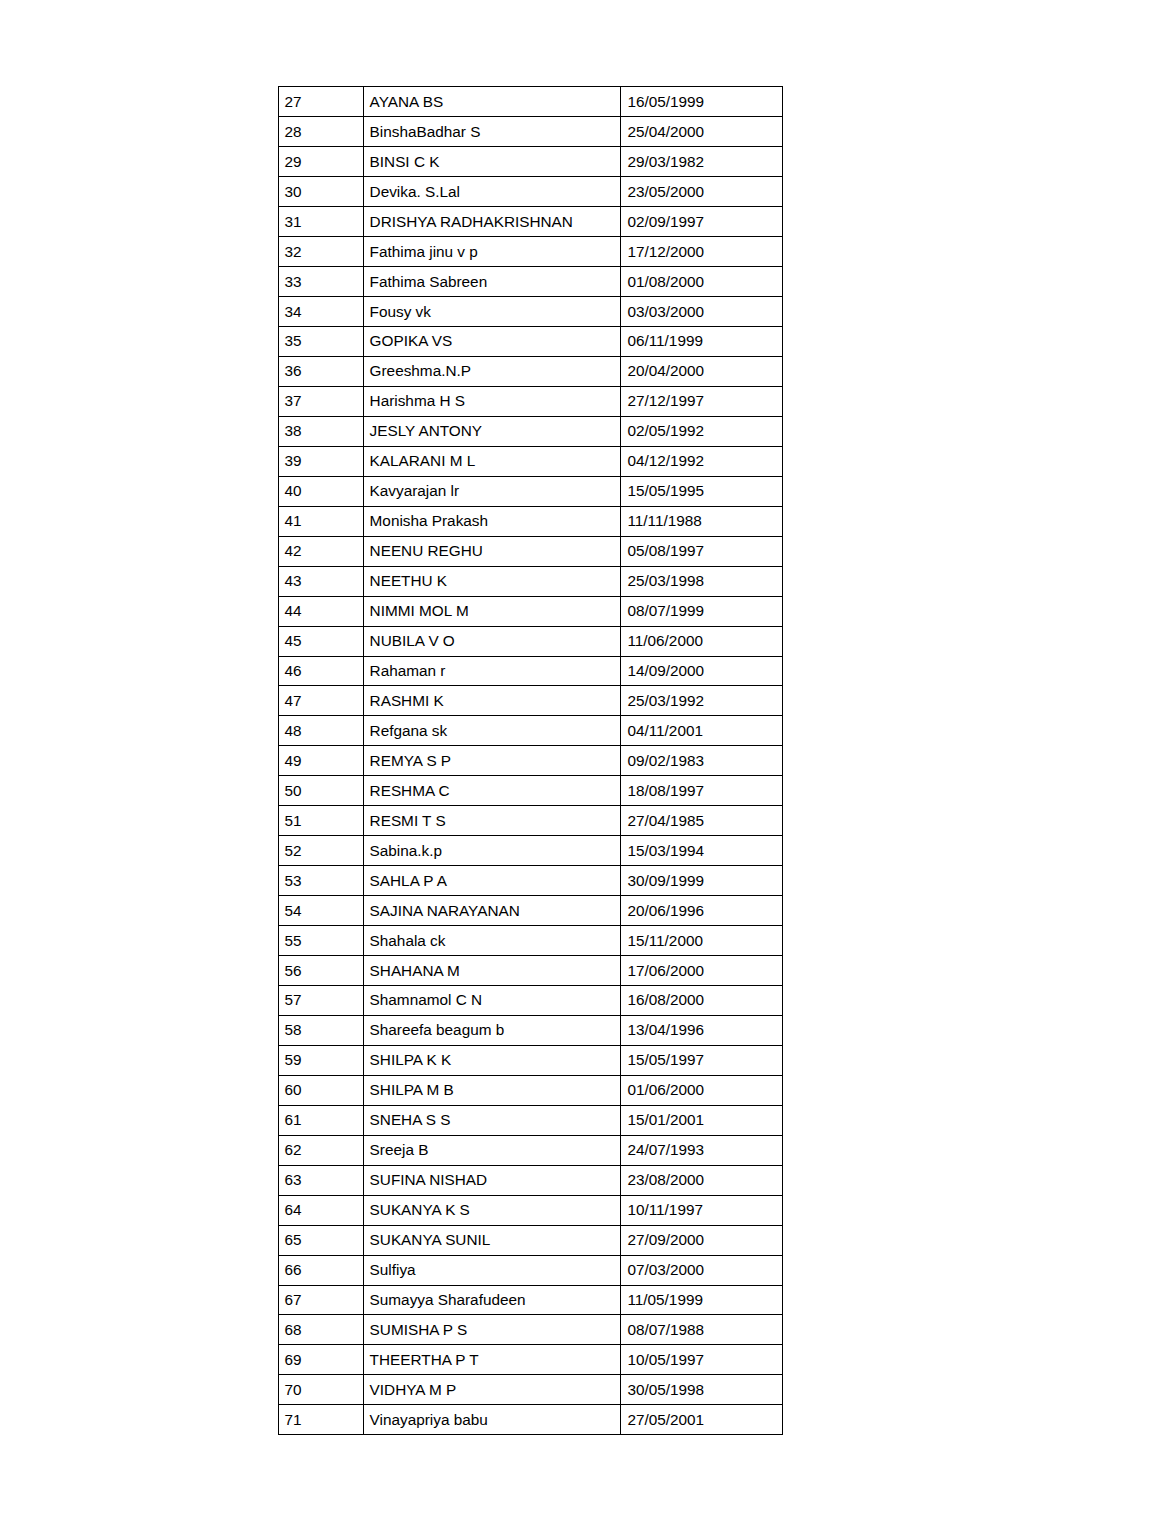| 27 | AYANA BS | 16/05/1999 |
| 28 | BinshaBadhar S | 25/04/2000 |
| 29 | BINSI C K | 29/03/1982 |
| 30 | Devika. S.Lal | 23/05/2000 |
| 31 | DRISHYA RADHAKRISHNAN | 02/09/1997 |
| 32 | Fathima jinu v p | 17/12/2000 |
| 33 | Fathima Sabreen | 01/08/2000 |
| 34 | Fousy vk | 03/03/2000 |
| 35 | GOPIKA VS | 06/11/1999 |
| 36 | Greeshma.N.P | 20/04/2000 |
| 37 | Harishma H S | 27/12/1997 |
| 38 | JESLY ANTONY | 02/05/1992 |
| 39 | KALARANI M L | 04/12/1992 |
| 40 | Kavyarajan lr | 15/05/1995 |
| 41 | Monisha Prakash | 11/11/1988 |
| 42 | NEENU REGHU | 05/08/1997 |
| 43 | NEETHU K | 25/03/1998 |
| 44 | NIMMI MOL M | 08/07/1999 |
| 45 | NUBILA V O | 11/06/2000 |
| 46 | Rahaman r | 14/09/2000 |
| 47 | RASHMI K | 25/03/1992 |
| 48 | Refgana sk | 04/11/2001 |
| 49 | REMYA S P | 09/02/1983 |
| 50 | RESHMA C | 18/08/1997 |
| 51 | RESMI T S | 27/04/1985 |
| 52 | Sabina.k.p | 15/03/1994 |
| 53 | SAHLA P A | 30/09/1999 |
| 54 | SAJINA NARAYANAN | 20/06/1996 |
| 55 | Shahala ck | 15/11/2000 |
| 56 | SHAHANA M | 17/06/2000 |
| 57 | Shamnamol C N | 16/08/2000 |
| 58 | Shareefa beagum b | 13/04/1996 |
| 59 | SHILPA K K | 15/05/1997 |
| 60 | SHILPA M B | 01/06/2000 |
| 61 | SNEHA S S | 15/01/2001 |
| 62 | Sreeja B | 24/07/1993 |
| 63 | SUFINA NISHAD | 23/08/2000 |
| 64 | SUKANYA K S | 10/11/1997 |
| 65 | SUKANYA SUNIL | 27/09/2000 |
| 66 | Sulfiya | 07/03/2000 |
| 67 | Sumayya Sharafudeen | 11/05/1999 |
| 68 | SUMISHA P S | 08/07/1988 |
| 69 | THEERTHA P T | 10/05/1997 |
| 70 | VIDHYA M P | 30/05/1998 |
| 71 | Vinayapriya babu | 27/05/2001 |